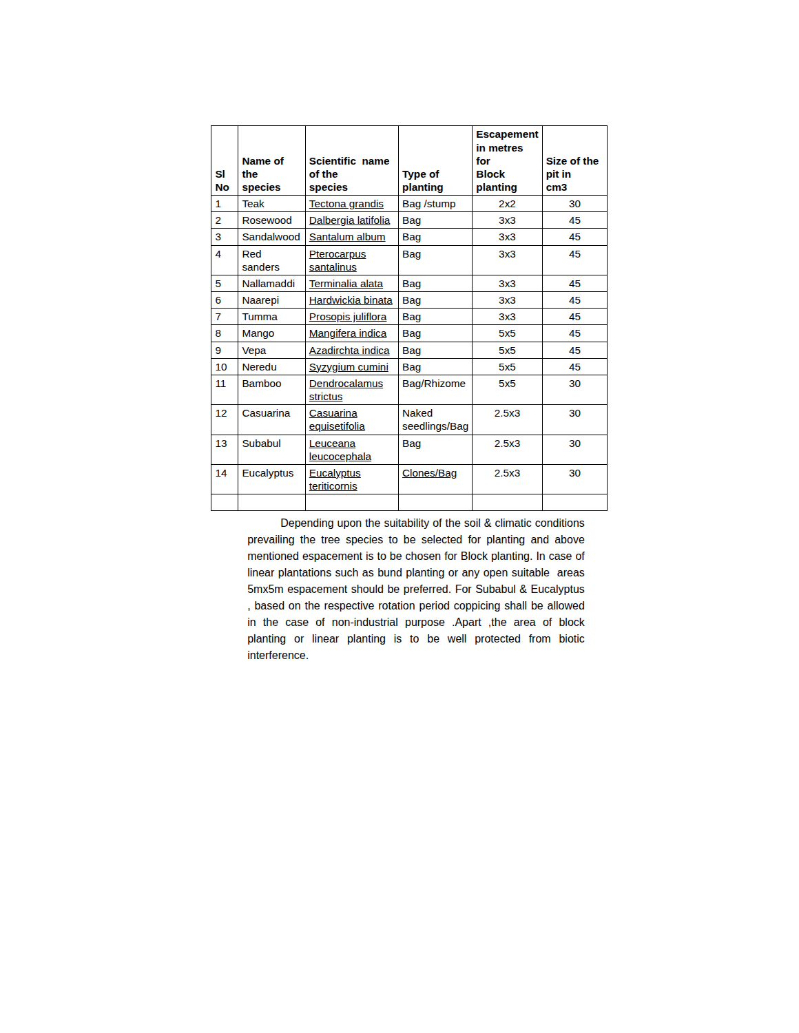| Sl No | Name of the species | Scientific name of the species | Type of planting | Escapement in metres for Block planting | Size of the pit in cm3 |
| --- | --- | --- | --- | --- | --- |
| 1 | Teak | Tectona grandis | Bag /stump | 2x2 | 30 |
| 2 | Rosewood | Dalbergia latifolia | Bag | 3x3 | 45 |
| 3 | Sandalwood | Santalum album | Bag | 3x3 | 45 |
| 4 | Red sanders | Pterocarpus santalinus | Bag | 3x3 | 45 |
| 5 | Nallamaddi | Terminalia alata | Bag | 3x3 | 45 |
| 6 | Naarepi | Hardwickia binata | Bag | 3x3 | 45 |
| 7 | Tumma | Prosopis juliflora | Bag | 3x3 | 45 |
| 8 | Mango | Mangifera indica | Bag | 5x5 | 45 |
| 9 | Vepa | Azadirchta indica | Bag | 5x5 | 45 |
| 10 | Neredu | Syzygium cumini | Bag | 5x5 | 45 |
| 11 | Bamboo | Dendrocalamus strictus | Bag/Rhizome | 5x5 | 30 |
| 12 | Casuarina | Casuarina equisetifolia | Naked seedlings/Bag | 2.5x3 | 30 |
| 13 | Subabul | Leuceana leucocephala | Bag | 2.5x3 | 30 |
| 14 | Eucalyptus | Eucalyptus teriticornis | Clones/Bag | 2.5x3 | 30 |
Depending upon the suitability of the soil & climatic conditions prevailing the tree species to be selected for planting and above mentioned espacement is to be chosen for Block planting. In case of linear plantations such as bund planting or any open suitable areas 5mx5m espacement should be preferred. For Subabul & Eucalyptus , based on the respective rotation period coppicing shall be allowed in the case of non-industrial purpose .Apart ,the area of block planting or linear planting is to be well protected from biotic interference.